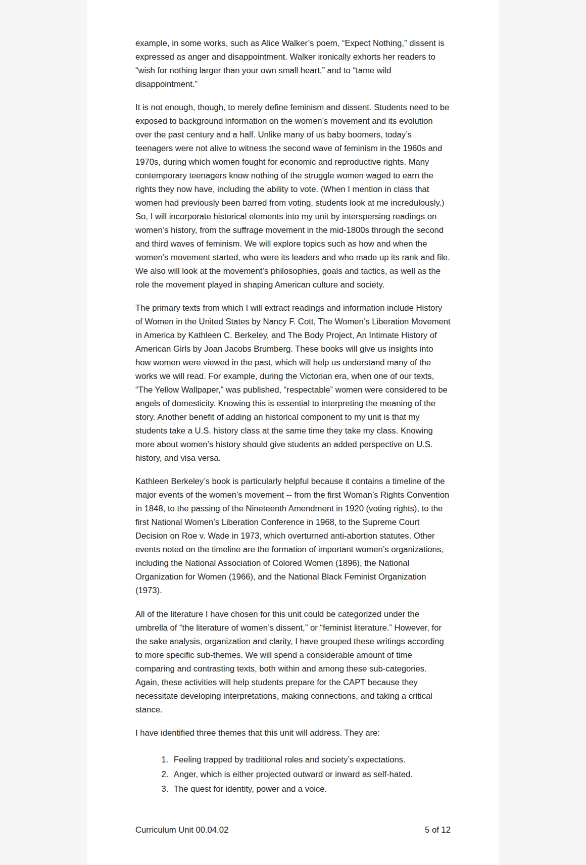example, in some works, such as Alice Walker’s poem, “Expect Nothing,” dissent is expressed as anger and disappointment. Walker ironically exhorts her readers to “wish for nothing larger than your own small heart,” and to “tame wild disappointment.”
It is not enough, though, to merely define feminism and dissent. Students need to be exposed to background information on the women’s movement and its evolution over the past century and a half. Unlike many of us baby boomers, today’s teenagers were not alive to witness the second wave of feminism in the 1960s and 1970s, during which women fought for economic and reproductive rights. Many contemporary teenagers know nothing of the struggle women waged to earn the rights they now have, including the ability to vote. (When I mention in class that women had previously been barred from voting, students look at me incredulously.) So, I will incorporate historical elements into my unit by interspersing readings on women’s history, from the suffrage movement in the mid-1800s through the second and third waves of feminism. We will explore topics such as how and when the women’s movement started, who were its leaders and who made up its rank and file. We also will look at the movement’s philosophies, goals and tactics, as well as the role the movement played in shaping American culture and society.
The primary texts from which I will extract readings and information include History of Women in the United States by Nancy F. Cott, The Women’s Liberation Movement in America by Kathleen C. Berkeley, and The Body Project, An Intimate History of American Girls by Joan Jacobs Brumberg. These books will give us insights into how women were viewed in the past, which will help us understand many of the works we will read. For example, during the Victorian era, when one of our texts, “The Yellow Wallpaper,” was published, “respectable” women were considered to be angels of domesticity. Knowing this is essential to interpreting the meaning of the story. Another benefit of adding an historical component to my unit is that my students take a U.S. history class at the same time they take my class. Knowing more about women’s history should give students an added perspective on U.S. history, and visa versa.
Kathleen Berkeley’s book is particularly helpful because it contains a timeline of the major events of the women’s movement -- from the first Woman’s Rights Convention in 1848, to the passing of the Nineteenth Amendment in 1920 (voting rights), to the first National Women’s Liberation Conference in 1968, to the Supreme Court Decision on Roe v. Wade in 1973, which overturned anti-abortion statutes. Other events noted on the timeline are the formation of important women’s organizations, including the National Association of Colored Women (1896), the National Organization for Women (1966), and the National Black Feminist Organization (1973).
All of the literature I have chosen for this unit could be categorized under the umbrella of “the literature of women’s dissent,” or “feminist literature.” However, for the sake analysis, organization and clarity, I have grouped these writings according to more specific sub-themes. We will spend a considerable amount of time comparing and contrasting texts, both within and among these sub-categories. Again, these activities will help students prepare for the CAPT because they necessitate developing interpretations, making connections, and taking a critical stance.
I have identified three themes that this unit will address. They are:
Feeling trapped by traditional roles and society’s expectations.
Anger, which is either projected outward or inward as self-hated.
The quest for identity, power and a voice.
Curriculum Unit 00.04.02 5 of 12